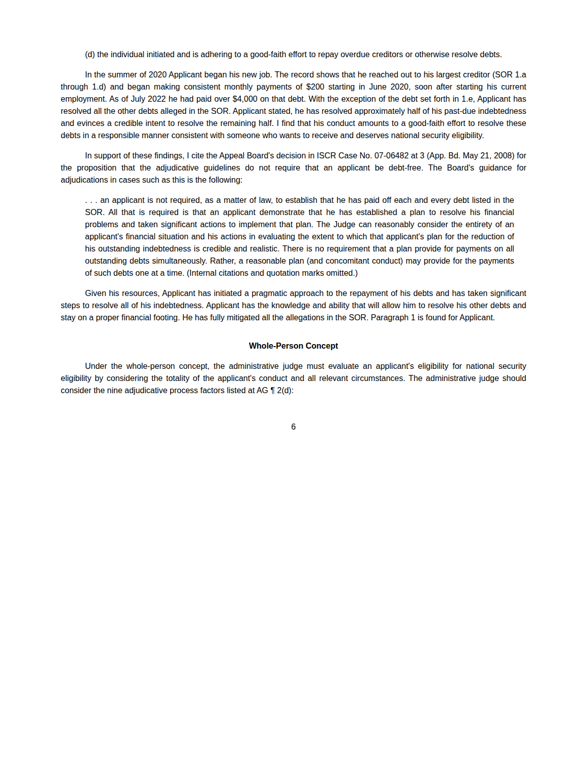(d) the individual initiated and is adhering to a good-faith effort to repay overdue creditors or otherwise resolve debts.
In the summer of 2020 Applicant began his new job. The record shows that he reached out to his largest creditor (SOR 1.a through 1.d) and began making consistent monthly payments of $200 starting in June 2020, soon after starting his current employment. As of July 2022 he had paid over $4,000 on that debt. With the exception of the debt set forth in 1.e, Applicant has resolved all the other debts alleged in the SOR. Applicant stated, he has resolved approximately half of his past-due indebtedness and evinces a credible intent to resolve the remaining half. I find that his conduct amounts to a good-faith effort to resolve these debts in a responsible manner consistent with someone who wants to receive and deserves national security eligibility.
In support of these findings, I cite the Appeal Board's decision in ISCR Case No. 07-06482 at 3 (App. Bd. May 21, 2008) for the proposition that the adjudicative guidelines do not require that an applicant be debt-free. The Board's guidance for adjudications in cases such as this is the following:
. . . an applicant is not required, as a matter of law, to establish that he has paid off each and every debt listed in the SOR. All that is required is that an applicant demonstrate that he has established a plan to resolve his financial problems and taken significant actions to implement that plan. The Judge can reasonably consider the entirety of an applicant's financial situation and his actions in evaluating the extent to which that applicant's plan for the reduction of his outstanding indebtedness is credible and realistic. There is no requirement that a plan provide for payments on all outstanding debts simultaneously. Rather, a reasonable plan (and concomitant conduct) may provide for the payments of such debts one at a time. (Internal citations and quotation marks omitted.)
Given his resources, Applicant has initiated a pragmatic approach to the repayment of his debts and has taken significant steps to resolve all of his indebtedness. Applicant has the knowledge and ability that will allow him to resolve his other debts and stay on a proper financial footing. He has fully mitigated all the allegations in the SOR. Paragraph 1 is found for Applicant.
Whole-Person Concept
Under the whole-person concept, the administrative judge must evaluate an applicant's eligibility for national security eligibility by considering the totality of the applicant's conduct and all relevant circumstances. The administrative judge should consider the nine adjudicative process factors listed at AG ¶ 2(d):
6